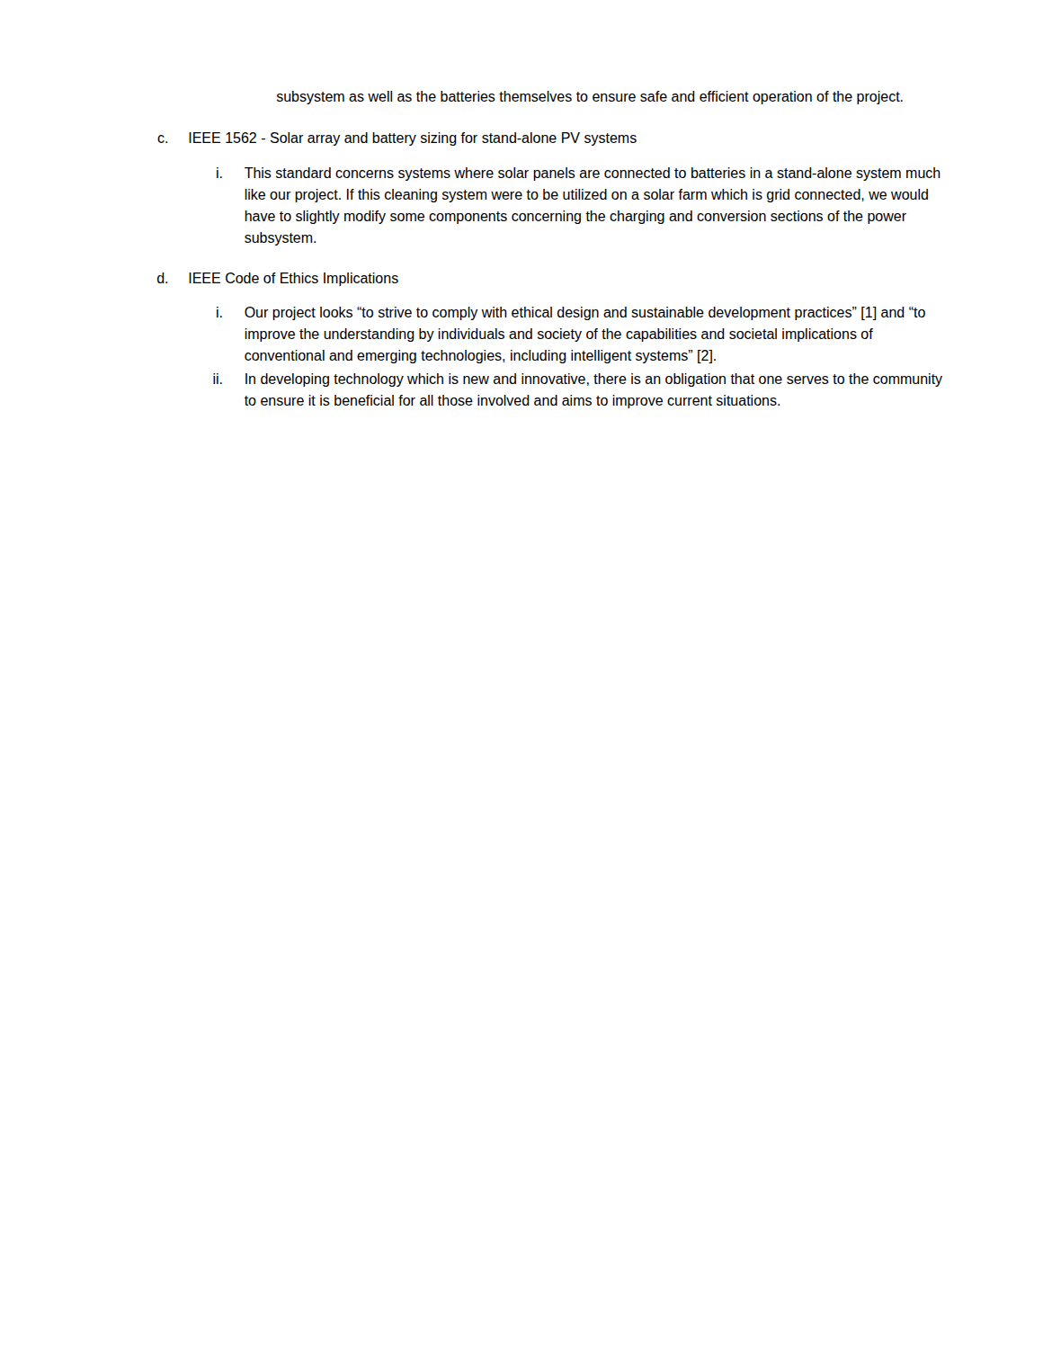subsystem as well as the batteries themselves to ensure safe and efficient operation of the project.
IEEE 1562 - Solar array and battery sizing for stand-alone PV systems
This standard concerns systems where solar panels are connected to batteries in a stand-alone system much like our project. If this cleaning system were to be utilized on a solar farm which is grid connected, we would have to slightly modify some components concerning the charging and conversion sections of the power subsystem.
IEEE Code of Ethics Implications
Our project looks “to strive to comply with ethical design and sustainable development practices” [1] and “to improve the understanding by individuals and society of the capabilities and societal implications of conventional and emerging technologies, including intelligent systems” [2].
In developing technology which is new and innovative, there is an obligation that one serves to the community to ensure it is beneficial for all those involved and aims to improve current situations.